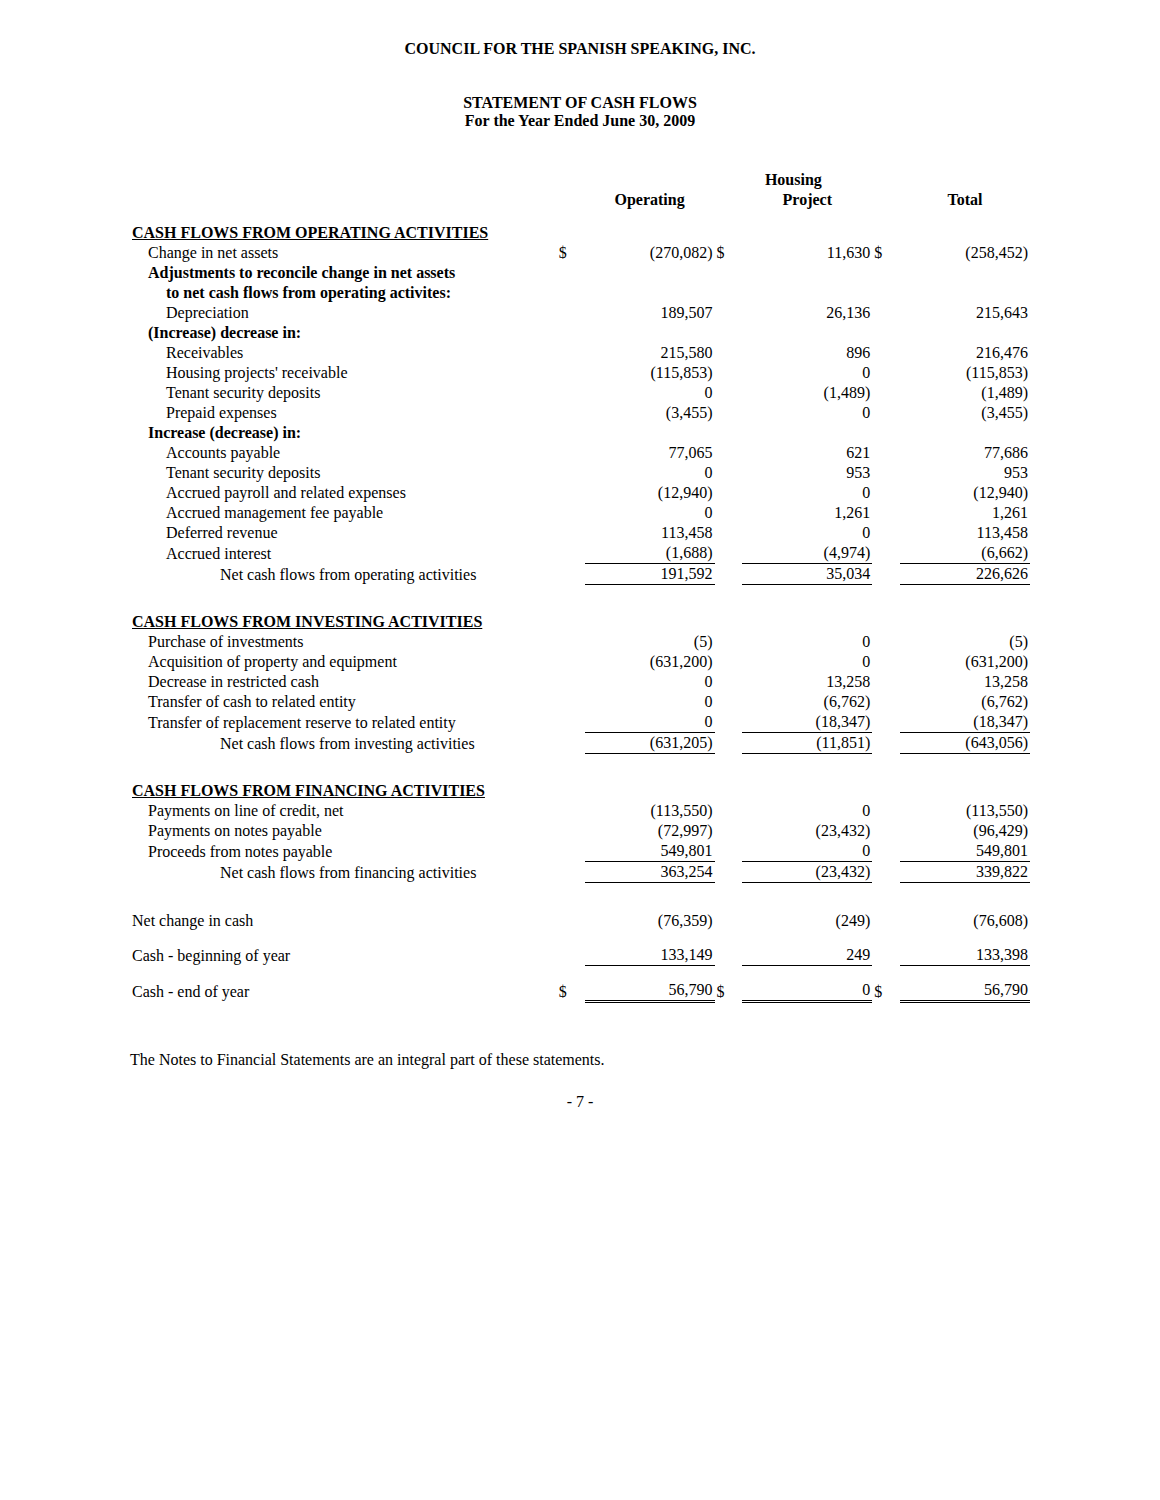COUNCIL FOR THE SPANISH SPEAKING, INC.
STATEMENT OF CASH FLOWS
For the Year Ended June 30, 2009
| | | | Housing | | |
| --- | --- | --- | --- | --- | --- |
| | | Operating | | Project | | Total |
| CASH FLOWS FROM OPERATING ACTIVITIES |
| Change in net assets | $ | (270,082) | $ | 11,630 | $ | (258,452) |
| Adjustments to reconcile change in net assets | | | | | | |
| to net cash flows from operating activites: | | | | | | |
| Depreciation | | 189,507 | | 26,136 | | 215,643 |
| (Increase) decrease in: | | | | | | |
| Receivables | | 215,580 | | 896 | | 216,476 |
| Housing projects' receivable | | (115,853) | | 0 | | (115,853) |
| Tenant security deposits | | 0 | | (1,489) | | (1,489) |
| Prepaid expenses | | (3,455) | | 0 | | (3,455) |
| Increase (decrease) in: | | | | | | |
| Accounts payable | | 77,065 | | 621 | | 77,686 |
| Tenant security deposits | | 0 | | 953 | | 953 |
| Accrued payroll and related expenses | | (12,940) | | 0 | | (12,940) |
| Accrued management fee payable | | 0 | | 1,261 | | 1,261 |
| Deferred revenue | | 113,458 | | 0 | | 113,458 |
| Accrued interest | | (1,688) | | (4,974) | | (6,662) |
| Net cash flows from operating activities | | 191,592 | | 35,034 | | 226,626 |
| CASH FLOWS FROM INVESTING ACTIVITIES |
| Purchase of investments | | (5) | | 0 | | (5) |
| Acquisition of property and equipment | | (631,200) | | 0 | | (631,200) |
| Decrease in restricted cash | | 0 | | 13,258 | | 13,258 |
| Transfer of cash to related entity | | 0 | | (6,762) | | (6,762) |
| Transfer of replacement reserve to related entity | | 0 | | (18,347) | | (18,347) |
| Net cash flows from investing activities | | (631,205) | | (11,851) | | (643,056) |
| CASH FLOWS FROM FINANCING ACTIVITIES |
| Payments on line of credit, net | | (113,550) | | 0 | | (113,550) |
| Payments on notes payable | | (72,997) | | (23,432) | | (96,429) |
| Proceeds from notes payable | | 549,801 | | 0 | | 549,801 |
| Net cash flows from financing activities | | 363,254 | | (23,432) | | 339,822 |
| Net change in cash | | (76,359) | | (249) | | (76,608) |
| Cash - beginning of year | | 133,149 | | 249 | | 133,398 |
| Cash - end of year | $ | 56,790 | $ | 0 | $ | 56,790 |
The Notes to Financial Statements are an integral part of these statements.
- 7 -